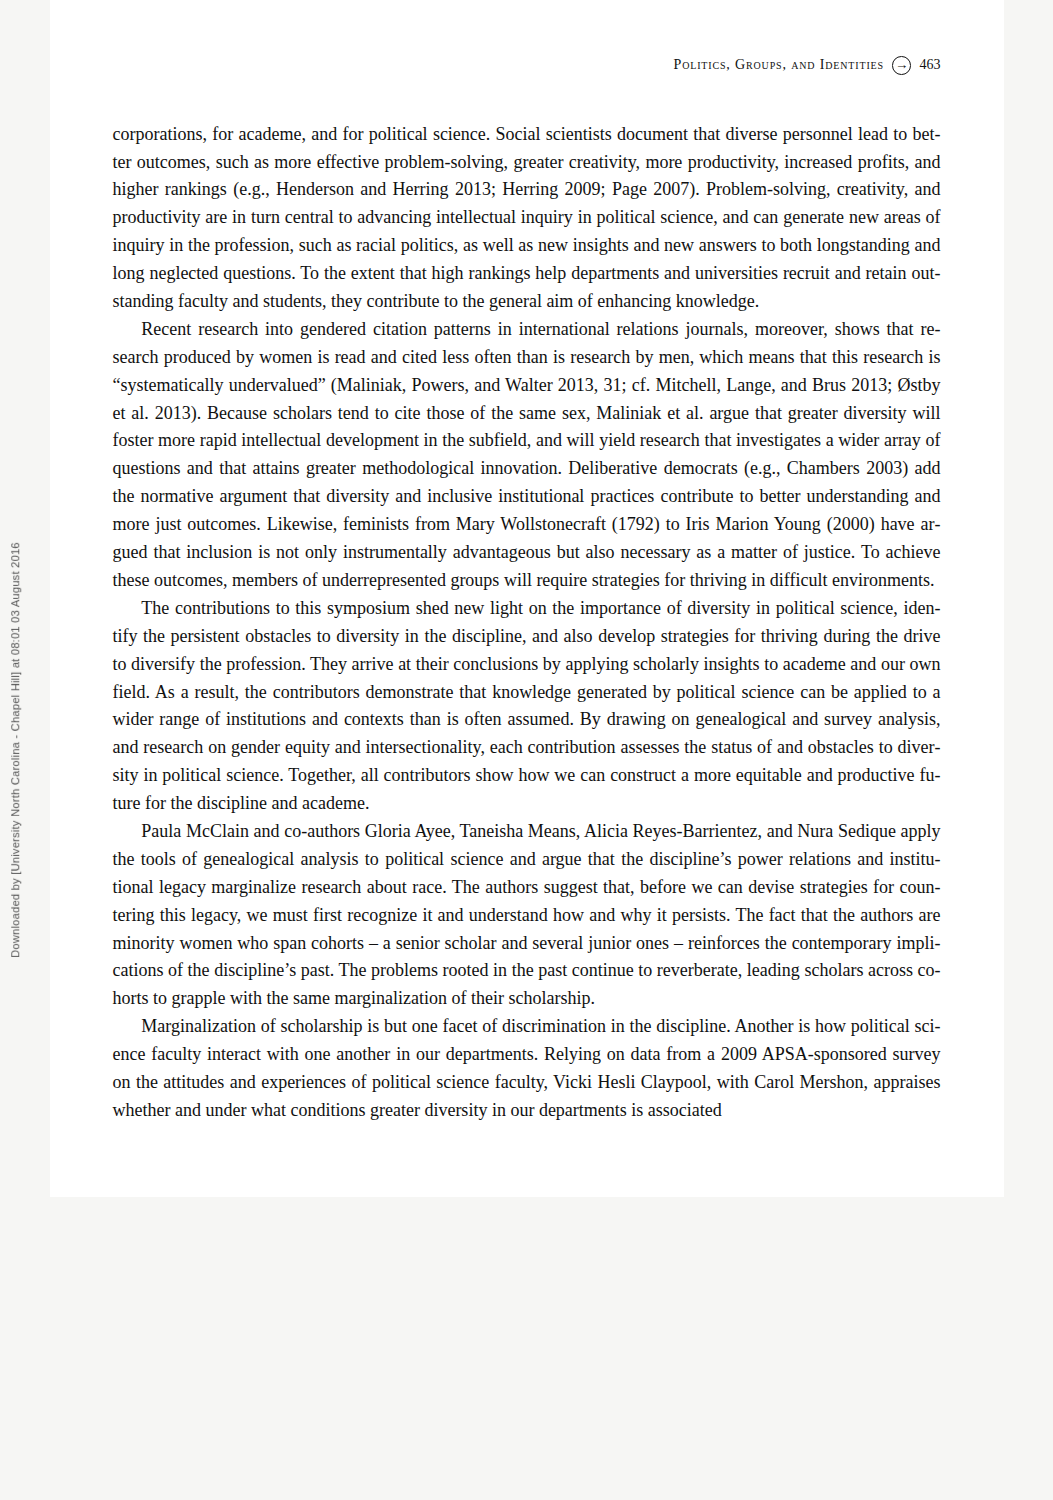Downloaded by [University North Carolina - Chapel Hill] at 08:01 03 August 2016
Politics, Groups, and Identities → 463
corporations, for academe, and for political science. Social scientists document that diverse personnel lead to better outcomes, such as more effective problem-solving, greater creativity, more productivity, increased profits, and higher rankings (e.g., Henderson and Herring 2013; Herring 2009; Page 2007). Problem-solving, creativity, and productivity are in turn central to advancing intellectual inquiry in political science, and can generate new areas of inquiry in the profession, such as racial politics, as well as new insights and new answers to both longstanding and long neglected questions. To the extent that high rankings help departments and universities recruit and retain outstanding faculty and students, they contribute to the general aim of enhancing knowledge.
Recent research into gendered citation patterns in international relations journals, moreover, shows that research produced by women is read and cited less often than is research by men, which means that this research is “systematically undervalued” (Maliniak, Powers, and Walter 2013, 31; cf. Mitchell, Lange, and Brus 2013; Østby et al. 2013). Because scholars tend to cite those of the same sex, Maliniak et al. argue that greater diversity will foster more rapid intellectual development in the subfield, and will yield research that investigates a wider array of questions and that attains greater methodological innovation. Deliberative democrats (e.g., Chambers 2003) add the normative argument that diversity and inclusive institutional practices contribute to better understanding and more just outcomes. Likewise, feminists from Mary Wollstonecraft (1792) to Iris Marion Young (2000) have argued that inclusion is not only instrumentally advantageous but also necessary as a matter of justice. To achieve these outcomes, members of underrepresented groups will require strategies for thriving in difficult environments.
The contributions to this symposium shed new light on the importance of diversity in political science, identify the persistent obstacles to diversity in the discipline, and also develop strategies for thriving during the drive to diversify the profession. They arrive at their conclusions by applying scholarly insights to academe and our own field. As a result, the contributors demonstrate that knowledge generated by political science can be applied to a wider range of institutions and contexts than is often assumed. By drawing on genealogical and survey analysis, and research on gender equity and intersectionality, each contribution assesses the status of and obstacles to diversity in political science. Together, all contributors show how we can construct a more equitable and productive future for the discipline and academe.
Paula McClain and co-authors Gloria Ayee, Taneisha Means, Alicia Reyes-Barrientez, and Nura Sedique apply the tools of genealogical analysis to political science and argue that the discipline’s power relations and institutional legacy marginalize research about race. The authors suggest that, before we can devise strategies for countering this legacy, we must first recognize it and understand how and why it persists. The fact that the authors are minority women who span cohorts – a senior scholar and several junior ones – reinforces the contemporary implications of the discipline’s past. The problems rooted in the past continue to reverberate, leading scholars across cohorts to grapple with the same marginalization of their scholarship.
Marginalization of scholarship is but one facet of discrimination in the discipline. Another is how political science faculty interact with one another in our departments. Relying on data from a 2009 APSA-sponsored survey on the attitudes and experiences of political science faculty, Vicki Hesli Claypool, with Carol Mershon, appraises whether and under what conditions greater diversity in our departments is associated